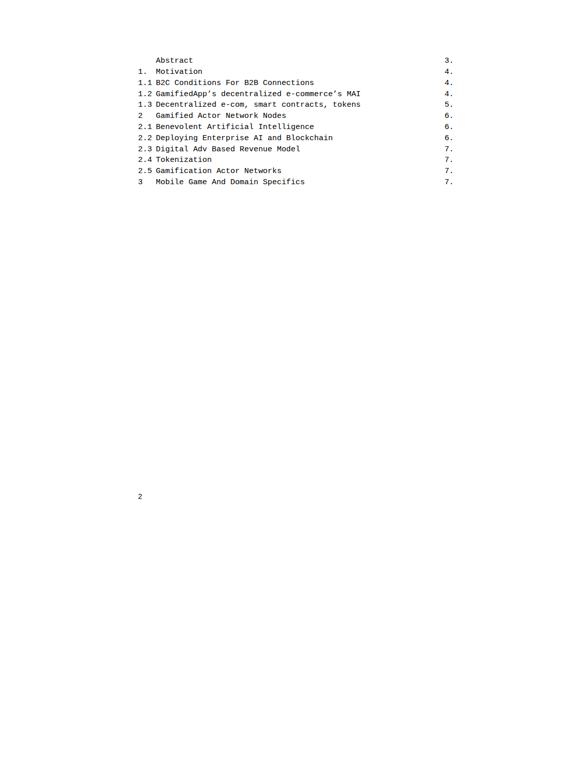| | Abstract | 3. |
| 1. | Motivation | 4. |
| 1.1 | B2C Conditions For B2B Connections | 4. |
| 1.2 | GamifiedApp’s decentralized e-commerce’s MAI | 4. |
| 1.3 | Decentralized e-com, smart contracts, tokens | 5. |
| 2 | Gamified Actor Network Nodes | 6. |
| 2.1 | Benevolent Artificial Intelligence | 6. |
| 2.2 | Deploying Enterprise AI and Blockchain | 6. |
| 2.3 | Digital Adv Based Revenue Model | 7. |
| 2.4 | Tokenization | 7. |
| 2.5 | Gamification Actor Networks | 7. |
| 3 | Mobile Game And Domain Specifics | 7. |
2